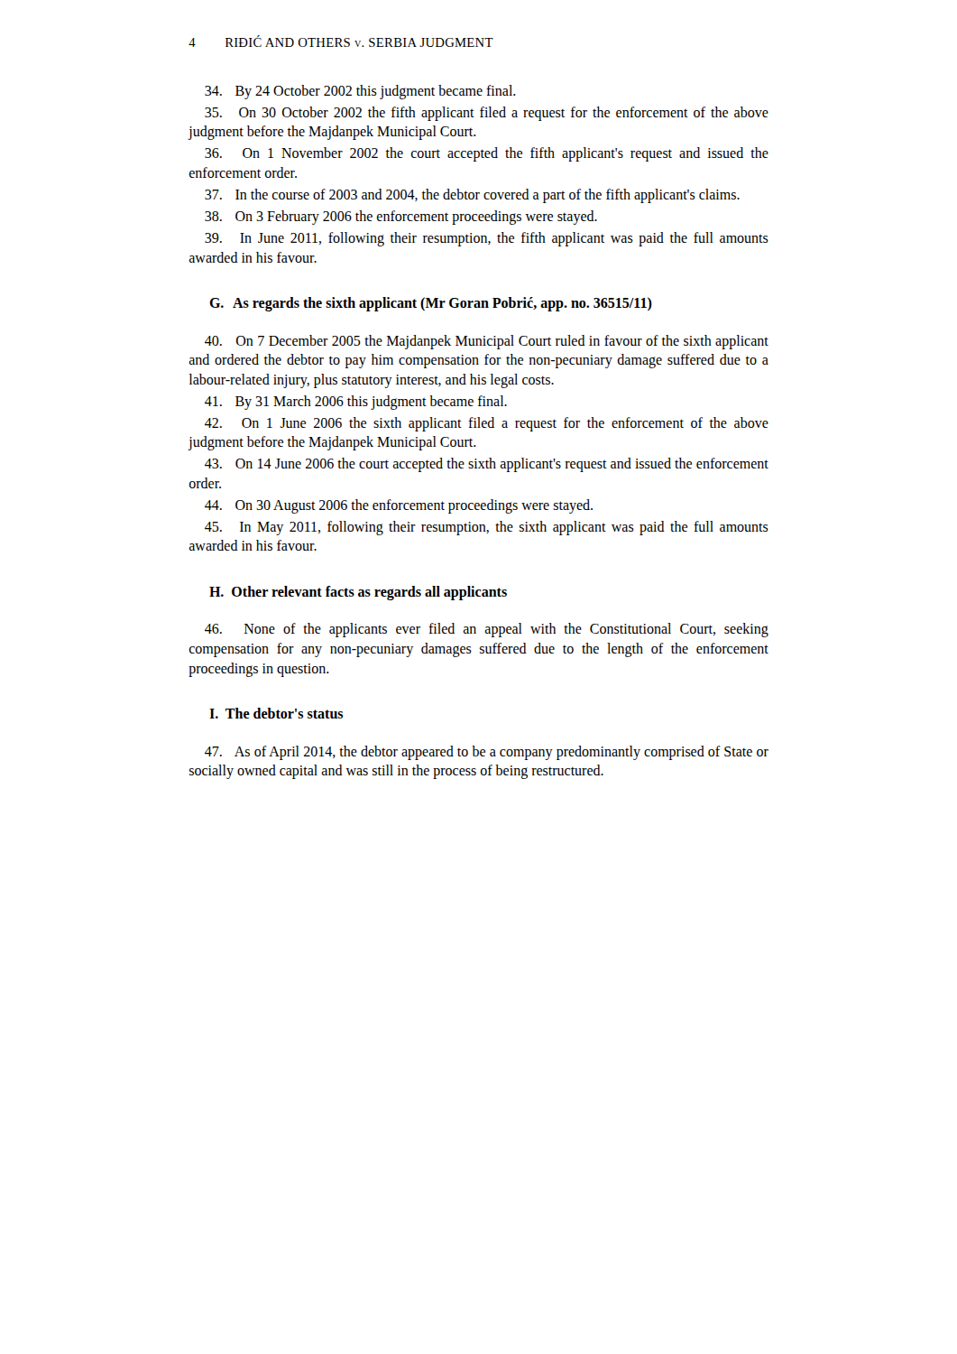4 RIĐIĆ AND OTHERS v. SERBIA JUDGMENT
34. By 24 October 2002 this judgment became final.
35. On 30 October 2002 the fifth applicant filed a request for the enforcement of the above judgment before the Majdanpek Municipal Court.
36. On 1 November 2002 the court accepted the fifth applicant's request and issued the enforcement order.
37. In the course of 2003 and 2004, the debtor covered a part of the fifth applicant's claims.
38. On 3 February 2006 the enforcement proceedings were stayed.
39. In June 2011, following their resumption, the fifth applicant was paid the full amounts awarded in his favour.
G. As regards the sixth applicant (Mr Goran Pobrić, app. no. 36515/11)
40. On 7 December 2005 the Majdanpek Municipal Court ruled in favour of the sixth applicant and ordered the debtor to pay him compensation for the non-pecuniary damage suffered due to a labour-related injury, plus statutory interest, and his legal costs.
41. By 31 March 2006 this judgment became final.
42. On 1 June 2006 the sixth applicant filed a request for the enforcement of the above judgment before the Majdanpek Municipal Court.
43. On 14 June 2006 the court accepted the sixth applicant's request and issued the enforcement order.
44. On 30 August 2006 the enforcement proceedings were stayed.
45. In May 2011, following their resumption, the sixth applicant was paid the full amounts awarded in his favour.
H. Other relevant facts as regards all applicants
46. None of the applicants ever filed an appeal with the Constitutional Court, seeking compensation for any non-pecuniary damages suffered due to the length of the enforcement proceedings in question.
I. The debtor's status
47. As of April 2014, the debtor appeared to be a company predominantly comprised of State or socially owned capital and was still in the process of being restructured.